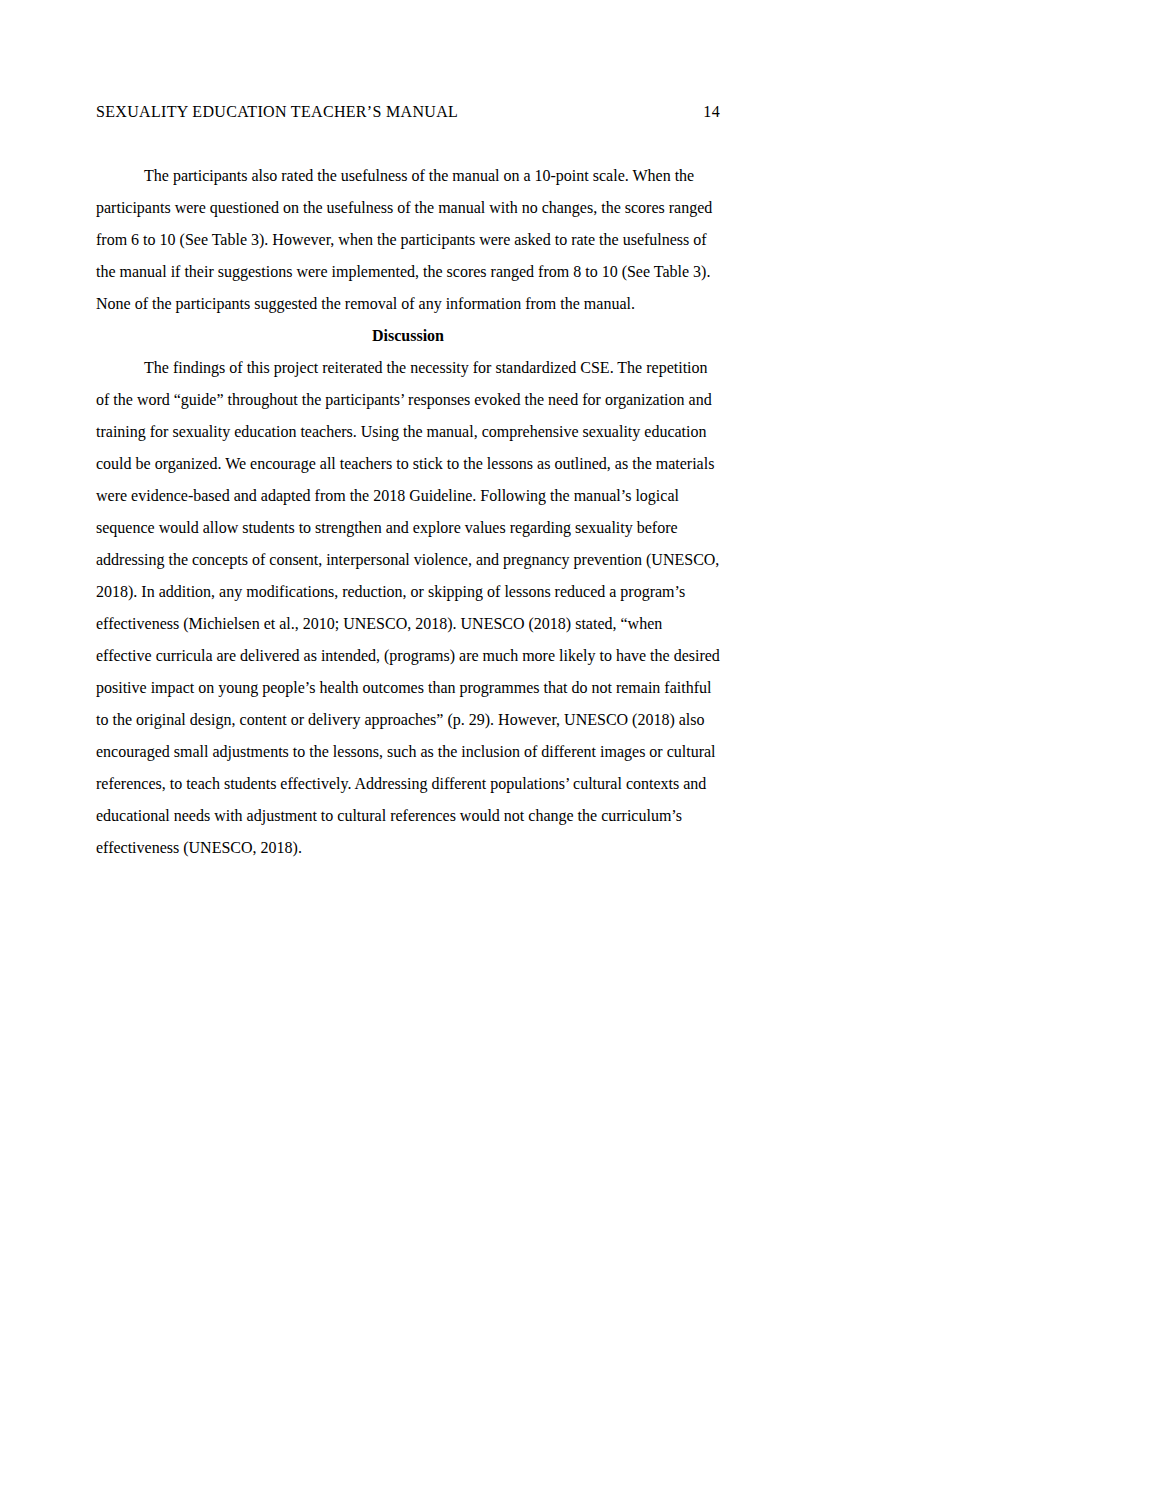Sexuality Education Teacher’s Manual 14
The participants also rated the usefulness of the manual on a 10-point scale. When the participants were questioned on the usefulness of the manual with no changes, the scores ranged from 6 to 10 (See Table 3). However, when the participants were asked to rate the usefulness of the manual if their suggestions were implemented, the scores ranged from 8 to 10 (See Table 3). None of the participants suggested the removal of any information from the manual.
Discussion
The findings of this project reiterated the necessity for standardized CSE. The repetition of the word “guide” throughout the participants’ responses evoked the need for organization and training for sexuality education teachers. Using the manual, comprehensive sexuality education could be organized. We encourage all teachers to stick to the lessons as outlined, as the materials were evidence-based and adapted from the 2018 Guideline. Following the manual’s logical sequence would allow students to strengthen and explore values regarding sexuality before addressing the concepts of consent, interpersonal violence, and pregnancy prevention (UNESCO, 2018). In addition, any modifications, reduction, or skipping of lessons reduced a program’s effectiveness (Michielsen et al., 2010; UNESCO, 2018). UNESCO (2018) stated, “when effective curricula are delivered as intended, (programs) are much more likely to have the desired positive impact on young people’s health outcomes than programmes that do not remain faithful to the original design, content or delivery approaches” (p. 29). However, UNESCO (2018) also encouraged small adjustments to the lessons, such as the inclusion of different images or cultural references, to teach students effectively. Addressing different populations’ cultural contexts and educational needs with adjustment to cultural references would not change the curriculum’s effectiveness (UNESCO, 2018).